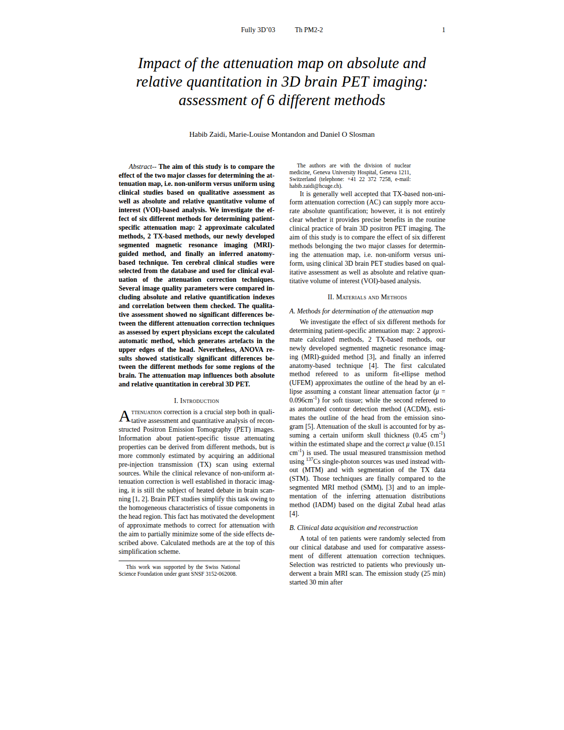Fully 3D’03 Th PM2-2 1
Impact of the attenuation map on absolute and relative quantitation in 3D brain PET imaging: assessment of 6 different methods
Habib Zaidi, Marie-Louise Montandon and Daniel O Slosman
Abstract-- The aim of this study is to compare the effect of the two major classes for determining the attenuation map, i.e. non-uniform versus uniform using clinical studies based on qualitative assessment as well as absolute and relative quantitative volume of interest (VOI)-based analysis. We investigate the effect of six different methods for determining patient-specific attenuation map: 2 approximate calculated methods, 2 TX-based methods, our newly developed segmented magnetic resonance imaging (MRI)-guided method, and finally an inferred anatomy-based technique. Ten cerebral clinical studies were selected from the database and used for clinical evaluation of the attenuation correction techniques. Several image quality parameters were compared including absolute and relative quantification indexes and correlation between them checked. The qualitative assessment showed no significant differences between the different attenuation correction techniques as assessed by expert physicians except the calculated automatic method, which generates artefacts in the upper edges of the head. Nevertheless, ANOVA results showed statistically significant differences between the different methods for some regions of the brain. The attenuation map influences both absolute and relative quantitation in cerebral 3D PET.
I. Introduction
Attenuation correction is a crucial step both in qualitative assessment and quantitative analysis of reconstructed Positron Emission Tomography (PET) images. Information about patient-specific tissue attenuating properties can be derived from different methods, but is more commonly estimated by acquiring an additional pre-injection transmission (TX) scan using external sources. While the clinical relevance of non-uniform attenuation correction is well established in thoracic imaging, it is still the subject of heated debate in brain scanning [1, 2]. Brain PET studies simplify this task owing to the homogeneous characteristics of tissue components in the head region. This fact has motivated the development of approximate methods to correct for attenuation with the aim to partially minimize some of the side effects described above. Calculated methods are at the top of this simplification scheme.
This work was supported by the Swiss National Science Foundation under grant SNSF 3152-062008.
The authors are with the division of nuclear medicine, Geneva University Hospital, Geneva 1211, Switzerland (telephone: +41 22 372 7258, e-mail: habib.zaidi@hcuge.ch).
It is generally well accepted that TX-based non-uniform attenuation correction (AC) can supply more accurate absolute quantification; however, it is not entirely clear whether it provides precise benefits in the routine clinical practice of brain 3D positron PET imaging. The aim of this study is to compare the effect of six different methods belonging the two major classes for determining the attenuation map, i.e. non-uniform versus uniform, using clinical 3D brain PET studies based on qualitative assessment as well as absolute and relative quantitative volume of interest (VOI)-based analysis.
II. Materials and Methods
A. Methods for determination of the attenuation map
We investigate the effect of six different methods for determining patient-specific attenuation map: 2 approximate calculated methods, 2 TX-based methods, our newly developed segmented magnetic resonance imaging (MRI)-guided method [3], and finally an inferred anatomy-based technique [4]. The first calculated method refereed to as uniform fit-ellipse method (UFEM) approximates the outline of the head by an ellipse assuming a constant linear attenuation factor (μ = 0.096cm-1) for soft tissue; while the second refereed to as automated contour detection method (ACDM), estimates the outline of the head from the emission sinogram [5]. Attenuation of the skull is accounted for by assuming a certain uniform skull thickness (0.45 cm-1) within the estimated shape and the correct μ value (0.151 cm-1) is used. The usual measured transmission method using 137Cs single-photon sources was used instead without (MTM) and with segmentation of the TX data (STM). Those techniques are finally compared to the segmented MRI method (SMM), [3] and to an implementation of the inferring attenuation distributions method (IADM) based on the digital Zubal head atlas [4].
B. Clinical data acquisition and reconstruction
A total of ten patients were randomly selected from our clinical database and used for comparative assessment of different attenuation correction techniques. Selection was restricted to patients who previously underwent a brain MRI scan. The emission study (25 min) started 30 min after